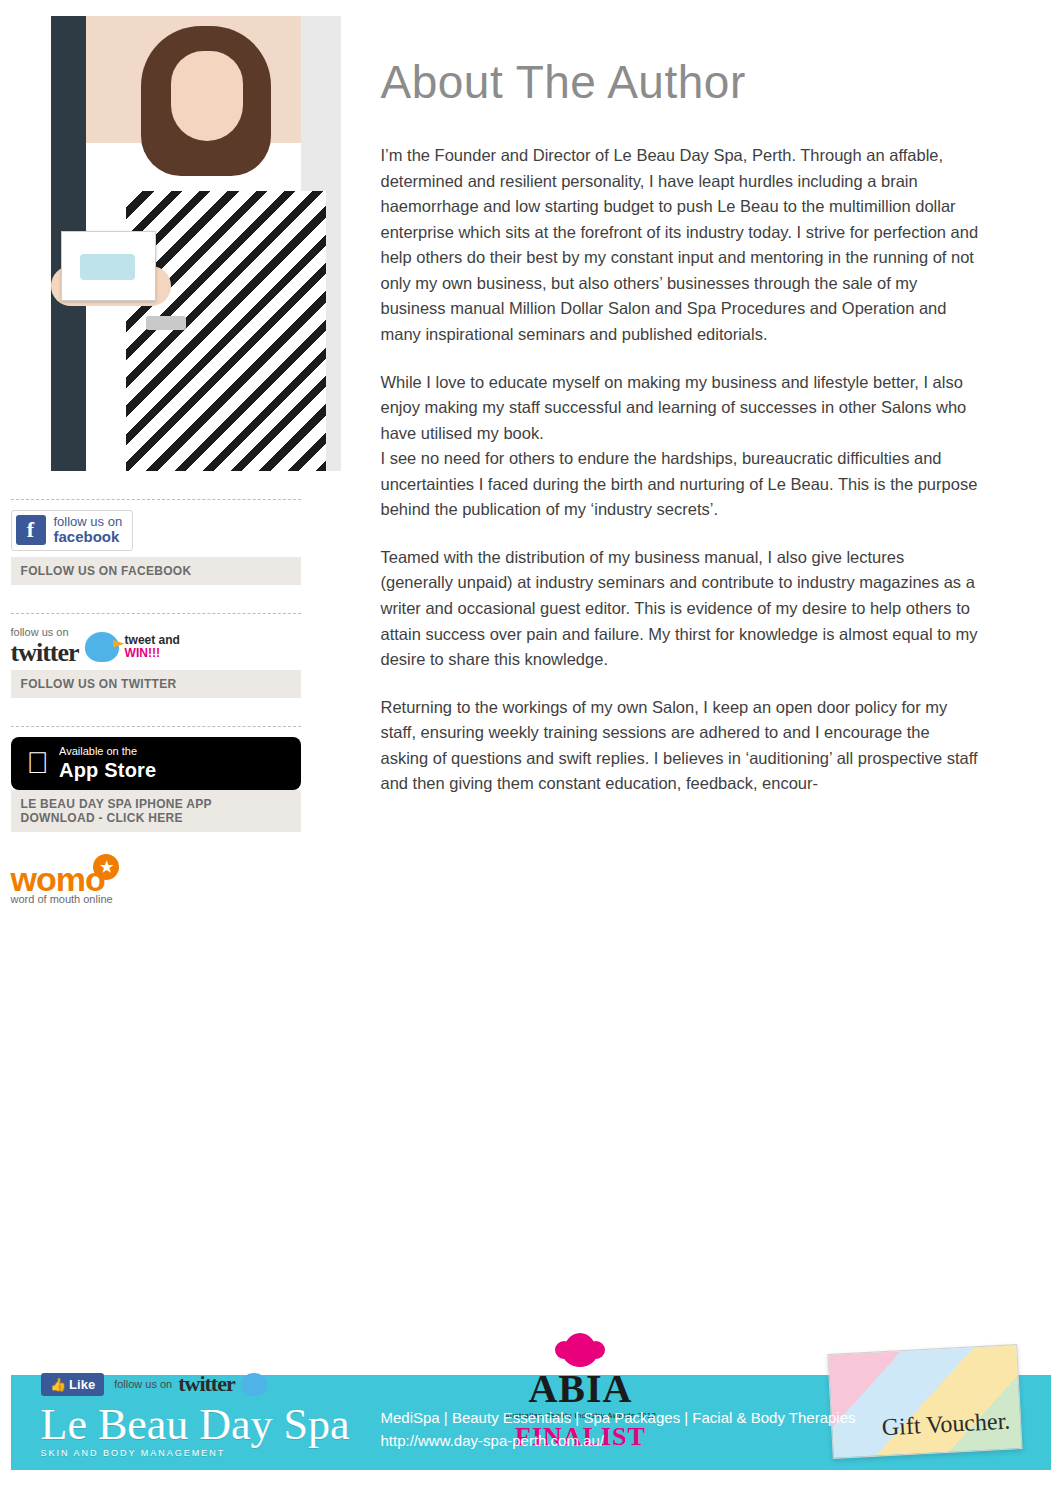f
follow us onfacebook
FOLLOW US ON FACEBOOK
follow us on
twitter
tweet and
WIN!!!
FOLLOW US ON TWITTER

Available on theApp Store
LE BEAU DAY SPA IPHONE APP
DOWNLOAD - CLICK HERE
womo★
word of mouth online
About The Author
I’m the Founder and Director of Le Beau Day Spa, Perth. Through an affable, determined and resilient personality, I have leapt hurdles including a brain haemorrhage and low starting budget to push Le Beau to the multimillion dollar enterprise which sits at the forefront of its industry today. I strive for perfection and help others do their best by my constant input and mentoring in the running of not only my own business, but also others’ businesses through the sale of my business manual Million Dollar Salon and Spa Procedures and Operation and many inspirational seminars and published editorials.
While I love to educate myself on making my business and lifestyle better, I also enjoy making my staff successful and learning of successes in other Salons who have utilised my book.
I see no need for others to endure the hardships, bureaucratic difficulties and uncertainties I faced during the birth and nurturing of Le Beau. This is the purpose behind the publication of my ‘industry secrets’.
Teamed with the distribution of my business manual, I also give lectures (generally unpaid) at industry seminars and contribute to industry magazines as a writer and occasional guest editor. This is evidence of my desire to help others to attain success over pain and failure. My thirst for knowledge is almost equal to my desire to share this knowledge.
Returning to the workings of my own Salon, I keep an open door policy for my staff, ensuring weekly training sessions are adhered to and I encourage the asking of questions and swift replies. I believes in ‘auditioning’ all prospective staff and then giving them constant education, feedback, encour-
👍 Like follow us on twitter
Le Beau Day Spa SKIN AND BODY MANAGEMENT
ABIA
Australian Beauty Industry Awards 2012
FINALIST
Gift Voucher.
MediSpa | Beauty Essentials | Spa Packages | Facial & Body Therapies
http://www.day-spa-perth.com.au/